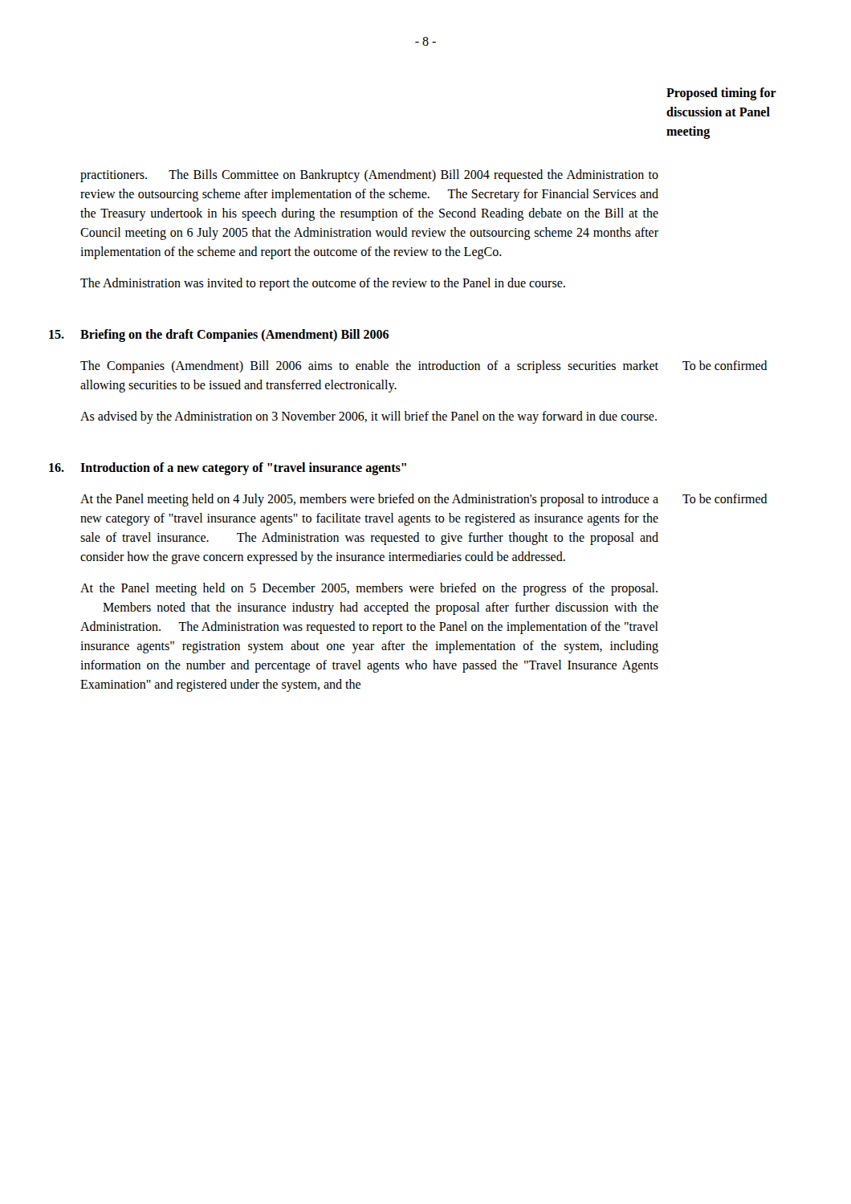- 8 -
Proposed timing for discussion at Panel meeting
practitioners. The Bills Committee on Bankruptcy (Amendment) Bill 2004 requested the Administration to review the outsourcing scheme after implementation of the scheme. The Secretary for Financial Services and the Treasury undertook in his speech during the resumption of the Second Reading debate on the Bill at the Council meeting on 6 July 2005 that the Administration would review the outsourcing scheme 24 months after implementation of the scheme and report the outcome of the review to the LegCo.
The Administration was invited to report the outcome of the review to the Panel in due course.
15.
Briefing on the draft Companies (Amendment) Bill 2006
The Companies (Amendment) Bill 2006 aims to enable the introduction of a scripless securities market allowing securities to be issued and transferred electronically.
As advised by the Administration on 3 November 2006, it will brief the Panel on the way forward in due course.
To be confirmed
16.
Introduction of a new category of "travel insurance agents"
At the Panel meeting held on 4 July 2005, members were briefed on the Administration's proposal to introduce a new category of "travel insurance agents" to facilitate travel agents to be registered as insurance agents for the sale of travel insurance. The Administration was requested to give further thought to the proposal and consider how the grave concern expressed by the insurance intermediaries could be addressed.
At the Panel meeting held on 5 December 2005, members were briefed on the progress of the proposal. Members noted that the insurance industry had accepted the proposal after further discussion with the Administration. The Administration was requested to report to the Panel on the implementation of the "travel insurance agents" registration system about one year after the implementation of the system, including information on the number and percentage of travel agents who have passed the "Travel Insurance Agents Examination" and registered under the system, and the
To be confirmed